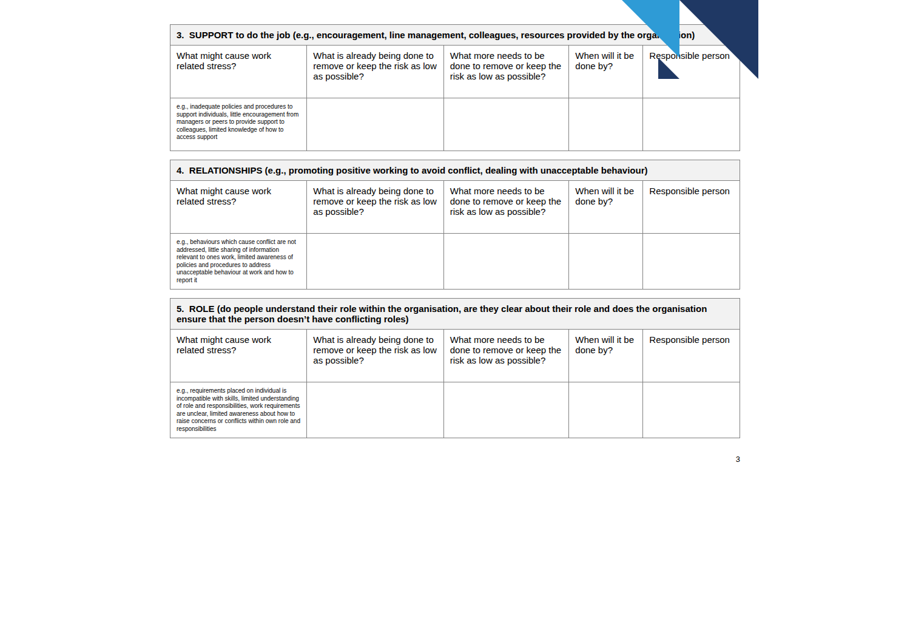| 3. SUPPORT to do the job (e.g., encouragement, line management, colleagues, resources provided by the organisation) |
| What might cause work related stress? | What is already being done to remove or keep the risk as low as possible? | What more needs to be done to remove or keep the risk as low as possible? | When will it be done by? | Responsible person |
| e.g., inadequate policies and procedures to support individuals, little encouragement from managers or peers to provide support to colleagues, limited knowledge of how to access support | | | | |
| 4. RELATIONSHIPS (e.g., promoting positive working to avoid conflict, dealing with unacceptable behaviour) |
| What might cause work related stress? | What is already being done to remove or keep the risk as low as possible? | What more needs to be done to remove or keep the risk as low as possible? | When will it be done by? | Responsible person |
| e.g., behaviours which cause conflict are not addressed, little sharing of information relevant to ones work, limited awareness of policies and procedures to address unacceptable behaviour at work and how to report it | | | | |
| 5. ROLE (do people understand their role within the organisation, are they clear about their role and does the organisation ensure that the person doesn’t have conflicting roles) |
| What might cause work related stress? | What is already being done to remove or keep the risk as low as possible? | What more needs to be done to remove or keep the risk as low as possible? | When will it be done by? | Responsible person |
| e.g., requirements placed on individual is incompatible with skills, limited understanding of role and responsibilities, work requirements are unclear, limited awareness about how to raise concerns or conflicts within own role and responsibilities | | | | |
3